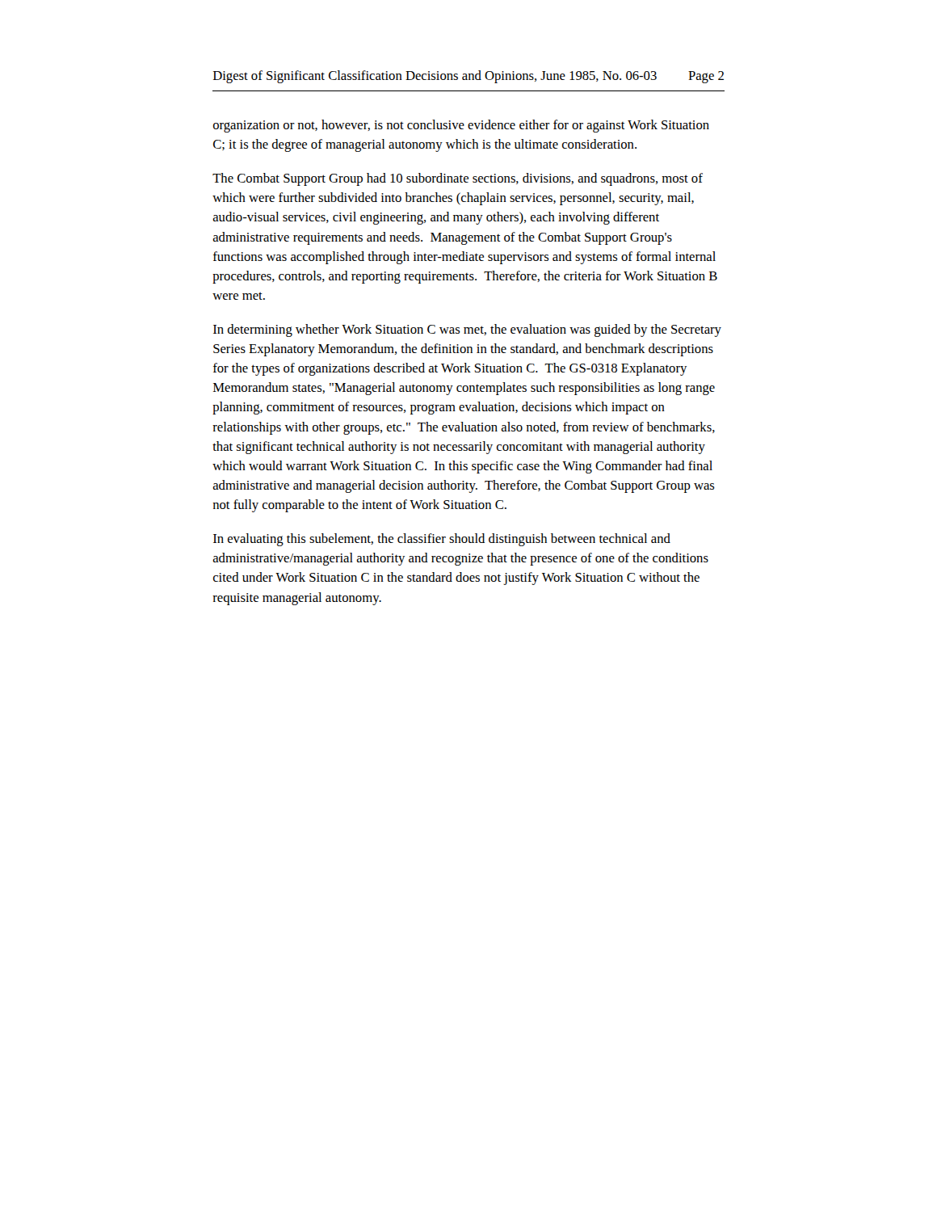Digest of Significant Classification Decisions and Opinions, June 1985, No. 06-03 Page 2
organization or not, however, is not conclusive evidence either for or against Work Situation C; it is the degree of managerial autonomy which is the ultimate consideration.
The Combat Support Group had 10 subordinate sections, divisions, and squadrons, most of which were further subdivided into branches (chaplain services, personnel, security, mail, audio-visual services, civil engineering, and many others), each involving different administrative requirements and needs. Management of the Combat Support Group's functions was accomplished through inter-mediate supervisors and systems of formal internal procedures, controls, and reporting requirements. Therefore, the criteria for Work Situation B were met.
In determining whether Work Situation C was met, the evaluation was guided by the Secretary Series Explanatory Memorandum, the definition in the standard, and benchmark descriptions for the types of organizations described at Work Situation C. The GS-0318 Explanatory Memorandum states, "Managerial autonomy contemplates such responsibilities as long range planning, commitment of resources, program evaluation, decisions which impact on relationships with other groups, etc." The evaluation also noted, from review of benchmarks, that significant technical authority is not necessarily concomitant with managerial authority which would warrant Work Situation C. In this specific case the Wing Commander had final administrative and managerial decision authority. Therefore, the Combat Support Group was not fully comparable to the intent of Work Situation C.
In evaluating this subelement, the classifier should distinguish between technical and administrative/managerial authority and recognize that the presence of one of the conditions cited under Work Situation C in the standard does not justify Work Situation C without the requisite managerial autonomy.